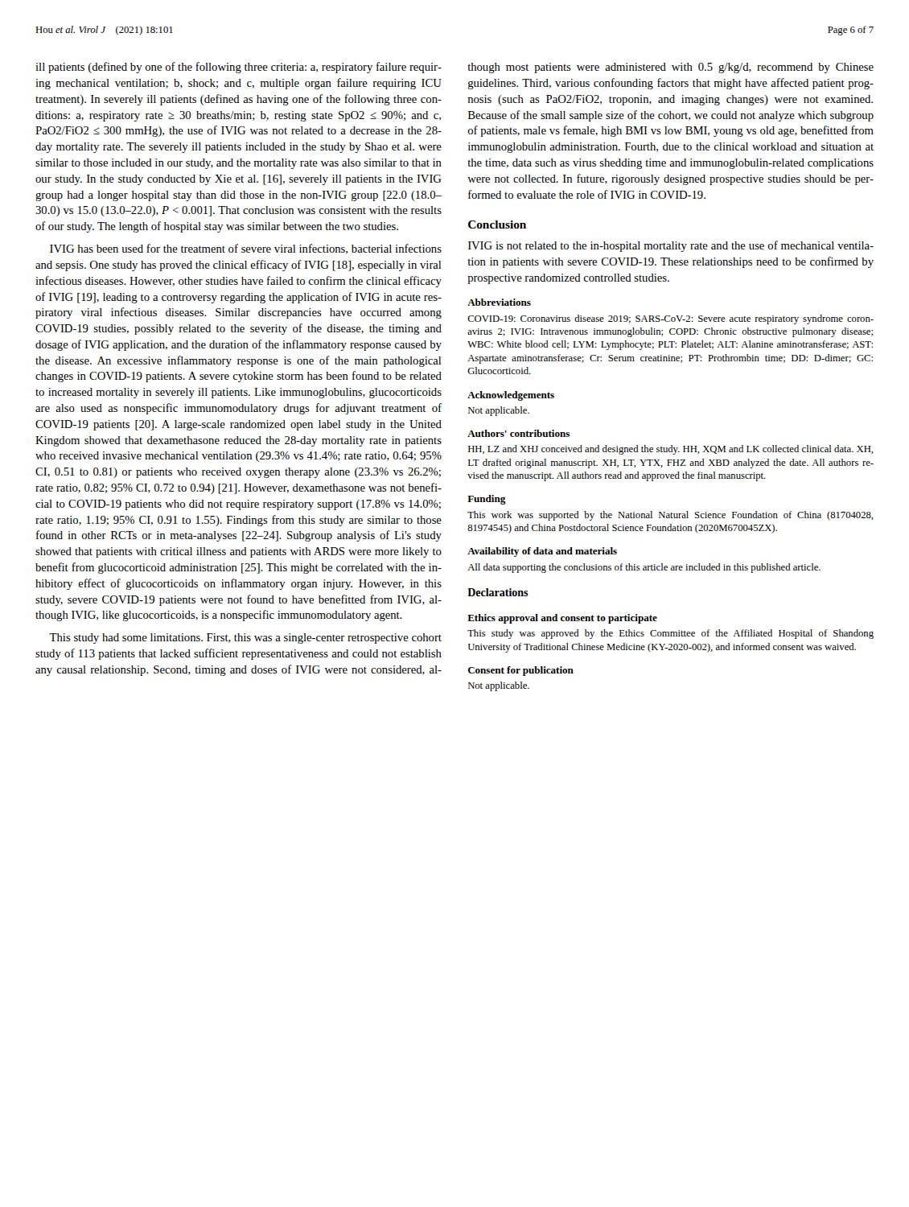Hou et al. Virol J (2021) 18:101 Page 6 of 7
ill patients (defined by one of the following three criteria: a, respiratory failure requiring mechanical ventilation; b, shock; and c, multiple organ failure requiring ICU treatment). In severely ill patients (defined as having one of the following three conditions: a, respiratory rate ≥ 30 breaths/min; b, resting state SpO2 ≤ 90%; and c, PaO2/FiO2 ≤ 300 mmHg), the use of IVIG was not related to a decrease in the 28-day mortality rate. The severely ill patients included in the study by Shao et al. were similar to those included in our study, and the mortality rate was also similar to that in our study. In the study conducted by Xie et al. [16], severely ill patients in the IVIG group had a longer hospital stay than did those in the non-IVIG group [22.0 (18.0–30.0) vs 15.0 (13.0–22.0), P < 0.001]. That conclusion was consistent with the results of our study. The length of hospital stay was similar between the two studies.
IVIG has been used for the treatment of severe viral infections, bacterial infections and sepsis. One study has proved the clinical efficacy of IVIG [18], especially in viral infectious diseases. However, other studies have failed to confirm the clinical efficacy of IVIG [19], leading to a controversy regarding the application of IVIG in acute respiratory viral infectious diseases. Similar discrepancies have occurred among COVID-19 studies, possibly related to the severity of the disease, the timing and dosage of IVIG application, and the duration of the inflammatory response caused by the disease. An excessive inflammatory response is one of the main pathological changes in COVID-19 patients. A severe cytokine storm has been found to be related to increased mortality in severely ill patients. Like immunoglobulins, glucocorticoids are also used as nonspecific immunomodulatory drugs for adjuvant treatment of COVID-19 patients [20]. A large-scale randomized open label study in the United Kingdom showed that dexamethasone reduced the 28-day mortality rate in patients who received invasive mechanical ventilation (29.3% vs 41.4%; rate ratio, 0.64; 95% CI, 0.51 to 0.81) or patients who received oxygen therapy alone (23.3% vs 26.2%; rate ratio, 0.82; 95% CI, 0.72 to 0.94) [21]. However, dexamethasone was not beneficial to COVID-19 patients who did not require respiratory support (17.8% vs 14.0%; rate ratio, 1.19; 95% CI, 0.91 to 1.55). Findings from this study are similar to those found in other RCTs or in meta-analyses [22–24]. Subgroup analysis of Li's study showed that patients with critical illness and patients with ARDS were more likely to benefit from glucocorticoid administration [25]. This might be correlated with the inhibitory effect of glucocorticoids on inflammatory organ injury. However, in this study, severe COVID-19 patients were not found to have benefitted from IVIG, although IVIG, like glucocorticoids, is a nonspecific immunomodulatory agent.
This study had some limitations. First, this was a single-center retrospective cohort study of 113 patients that lacked sufficient representativeness and could not establish any causal relationship. Second, timing and doses of IVIG were not considered, although most patients were administered with 0.5 g/kg/d, recommend by Chinese guidelines. Third, various confounding factors that might have affected patient prognosis (such as PaO2/FiO2, troponin, and imaging changes) were not examined. Because of the small sample size of the cohort, we could not analyze which subgroup of patients, male vs female, high BMI vs low BMI, young vs old age, benefitted from immunoglobulin administration. Fourth, due to the clinical workload and situation at the time, data such as virus shedding time and immunoglobulin-related complications were not collected. In future, rigorously designed prospective studies should be performed to evaluate the role of IVIG in COVID-19.
Conclusion
IVIG is not related to the in-hospital mortality rate and the use of mechanical ventilation in patients with severe COVID-19. These relationships need to be confirmed by prospective randomized controlled studies.
Abbreviations
COVID-19: Coronavirus disease 2019; SARS-CoV-2: Severe acute respiratory syndrome coronavirus 2; IVIG: Intravenous immunoglobulin; COPD: Chronic obstructive pulmonary disease; WBC: White blood cell; LYM: Lymphocyte; PLT: Platelet; ALT: Alanine aminotransferase; AST: Aspartate aminotransferase; Cr: Serum creatinine; PT: Prothrombin time; DD: D-dimer; GC: Glucocorticoid.
Acknowledgements
Not applicable.
Authors' contributions
HH, LZ and XHJ conceived and designed the study. HH, XQM and LK collected clinical data. XH, LT drafted original manuscript. XH, LT, YTX, FHZ and XBD analyzed the date. All authors revised the manuscript. All authors read and approved the final manuscript.
Funding
This work was supported by the National Natural Science Foundation of China (81704028, 81974545) and China Postdoctoral Science Foundation (2020M670045ZX).
Availability of data and materials
All data supporting the conclusions of this article are included in this published article.
Declarations
Ethics approval and consent to participate
This study was approved by the Ethics Committee of the Affiliated Hospital of Shandong University of Traditional Chinese Medicine (KY-2020-002), and informed consent was waived.
Consent for publication
Not applicable.